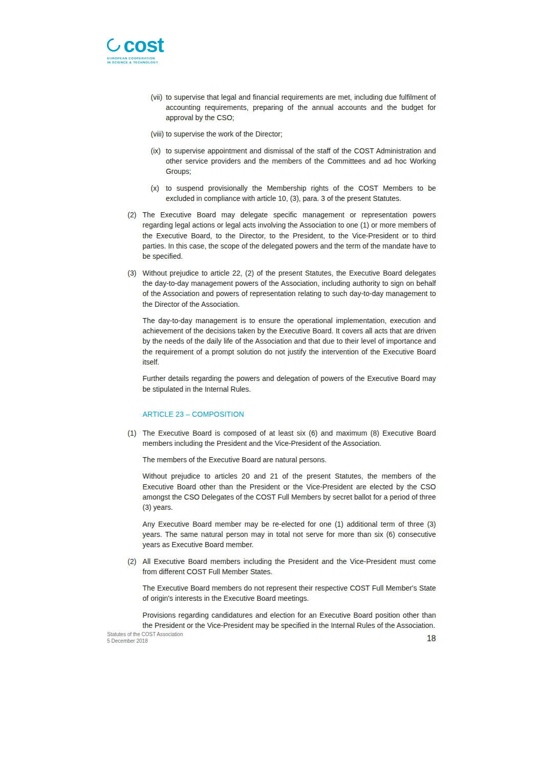cost
EUROPEAN COOPERATION
IN SCIENCE & TECHNOLOGY
(vii)
to supervise that legal and financial requirements are met, including due fulfilment of accounting requirements, preparing of the annual accounts and the budget for approval by the CSO;
(viii)
to supervise the work of the Director;
(ix)
to supervise appointment and dismissal of the staff of the COST Administration and other service providers and the members of the Committees and ad hoc Working Groups;
(x)
to suspend provisionally the Membership rights of the COST Members to be excluded in compliance with article 10, (3), para. 3 of the present Statutes.
(2)
The Executive Board may delegate specific management or representation powers regarding legal actions or legal acts involving the Association to one (1) or more members of the Executive Board, to the Director, to the President, to the Vice-President or to third parties. In this case, the scope of the delegated powers and the term of the mandate have to be specified.
(3)
Without prejudice to article 22, (2) of the present Statutes, the Executive Board delegates the day-to-day management powers of the Association, including authority to sign on behalf of the Association and powers of representation relating to such day-to-day management to the Director of the Association.
The day-to-day management is to ensure the operational implementation, execution and achievement of the decisions taken by the Executive Board. It covers all acts that are driven by the needs of the daily life of the Association and that due to their level of importance and the requirement of a prompt solution do not justify the intervention of the Executive Board itself.
Further details regarding the powers and delegation of powers of the Executive Board may be stipulated in the Internal Rules.
Article 23 – Composition
(1)
The Executive Board is composed of at least six (6) and maximum (8) Executive Board members including the President and the Vice-President of the Association.
The members of the Executive Board are natural persons.
Without prejudice to articles 20 and 21 of the present Statutes, the members of the Executive Board other than the President or the Vice-President are elected by the CSO amongst the CSO Delegates of the COST Full Members by secret ballot for a period of three (3) years.
Any Executive Board member may be re-elected for one (1) additional term of three (3) years. The same natural person may in total not serve for more than six (6) consecutive years as Executive Board member.
(2)
All Executive Board members including the President and the Vice-President must come from different COST Full Member States.
The Executive Board members do not represent their respective COST Full Member's State of origin's interests in the Executive Board meetings.
Provisions regarding candidatures and election for an Executive Board position other than the President or the Vice-President may be specified in the Internal Rules of the Association.
Statutes of the COST Association
5 December 2018
18